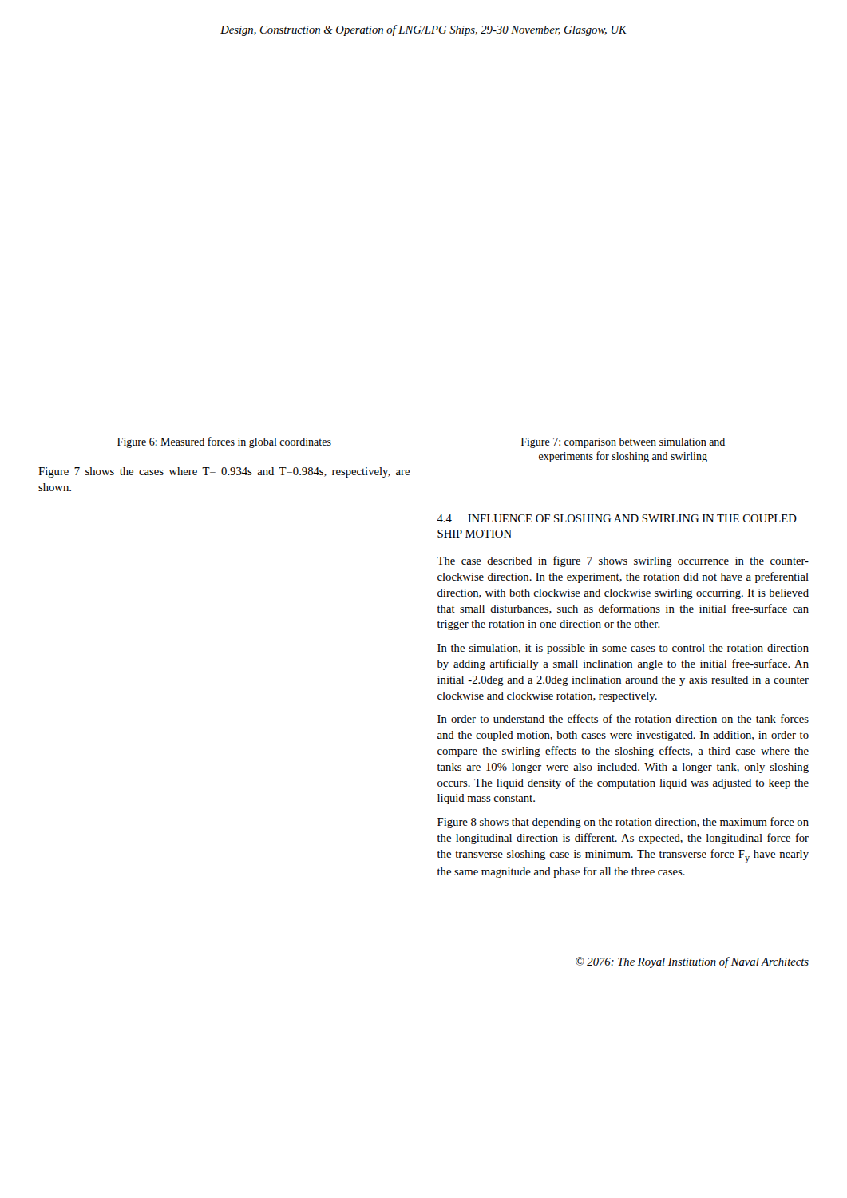Design, Construction & Operation of LNG/LPG Ships, 29-30 November, Glasgow, UK
Figure 6: Measured forces in global coordinates
Figure 7 shows the cases where T= 0.934s and T=0.984s, respectively, are shown.
Figure 7: comparison between simulation and
experiments for sloshing and swirling
4.4 INFLUENCE OF SLOSHING AND SWIRLING IN THE COUPLED SHIP MOTION
The case described in figure 7 shows swirling occurrence in the counter-clockwise direction. In the experiment, the rotation did not have a preferential direction, with both clockwise and clockwise swirling occurring. It is believed that small disturbances, such as deformations in the initial free-surface can trigger the rotation in one direction or the other.
In the simulation, it is possible in some cases to control the rotation direction by adding artificially a small inclination angle to the initial free-surface. An initial -2.0deg and a 2.0deg inclination around the y axis resulted in a counter clockwise and clockwise rotation, respectively.
In order to understand the effects of the rotation direction on the tank forces and the coupled motion, both cases were investigated. In addition, in order to compare the swirling effects to the sloshing effects, a third case where the tanks are 10% longer were also included. With a longer tank, only sloshing occurs. The liquid density of the computation liquid was adjusted to keep the liquid mass constant.
Figure 8 shows that depending on the rotation direction, the maximum force on the longitudinal direction is different. As expected, the longitudinal force for the transverse sloshing case is minimum. The transverse force Fy have nearly the same magnitude and phase for all the three cases.
© 2076: The Royal Institution of Naval Architects